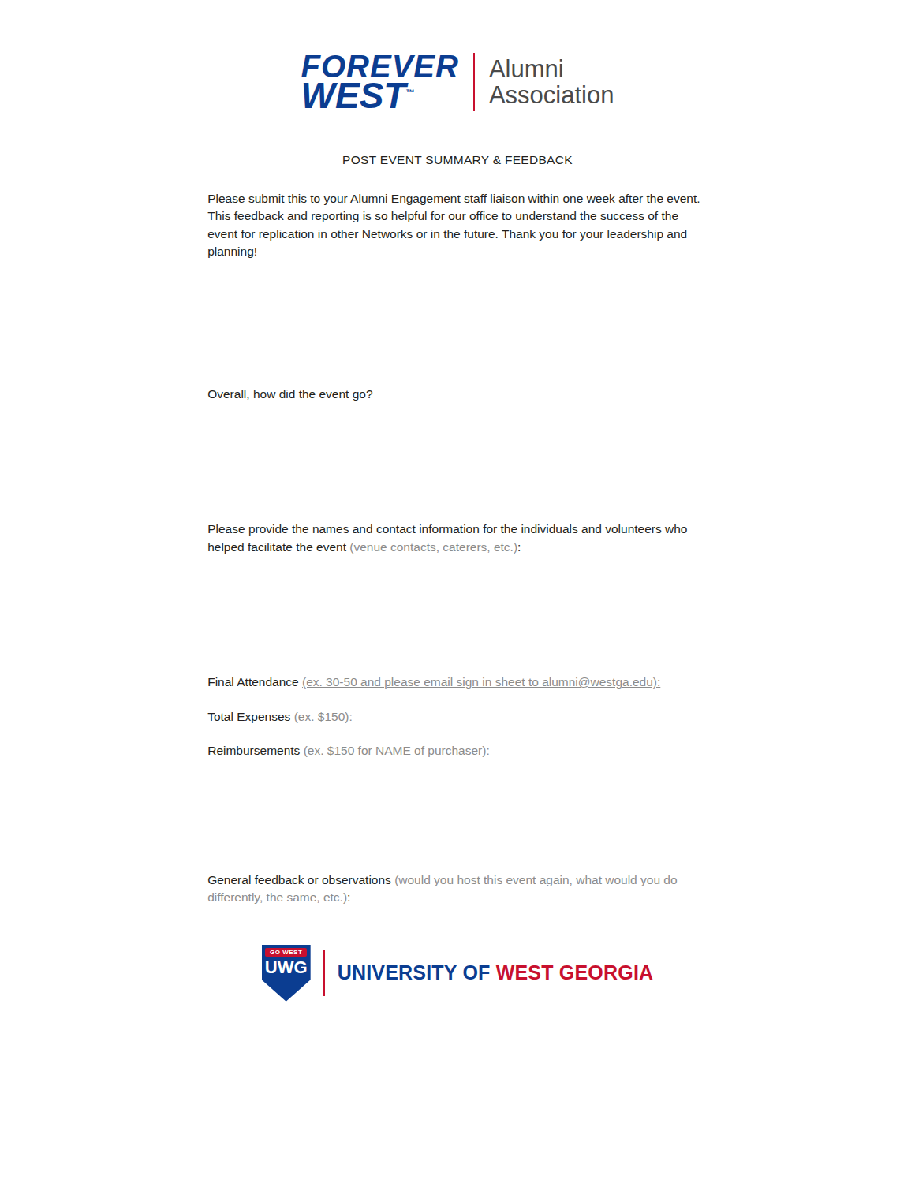FOREVER WEST™
Alumni Association
POST EVENT SUMMARY & FEEDBACK
Please submit this to your Alumni Engagement staff liaison within one week after the event. This feedback and reporting is so helpful for our office to understand the success of the event for replication in other Networks or in the future. Thank you for your leadership and planning!
Overall, how did the event go?
Please provide the names and contact information for the individuals and volunteers who helped facilitate the event (venue contacts, caterers, etc.):
Final Attendance (ex. 30-50 and please email sign in sheet to alumni@westga.edu):
Total Expenses (ex. $150):
Reimbursements (ex. $150 for NAME of purchaser):
General feedback or observations (would you host this event again, what would you do differently, the same, etc.):
GO WEST
UWG
UNIVERSITY OF WEST GEORGIA